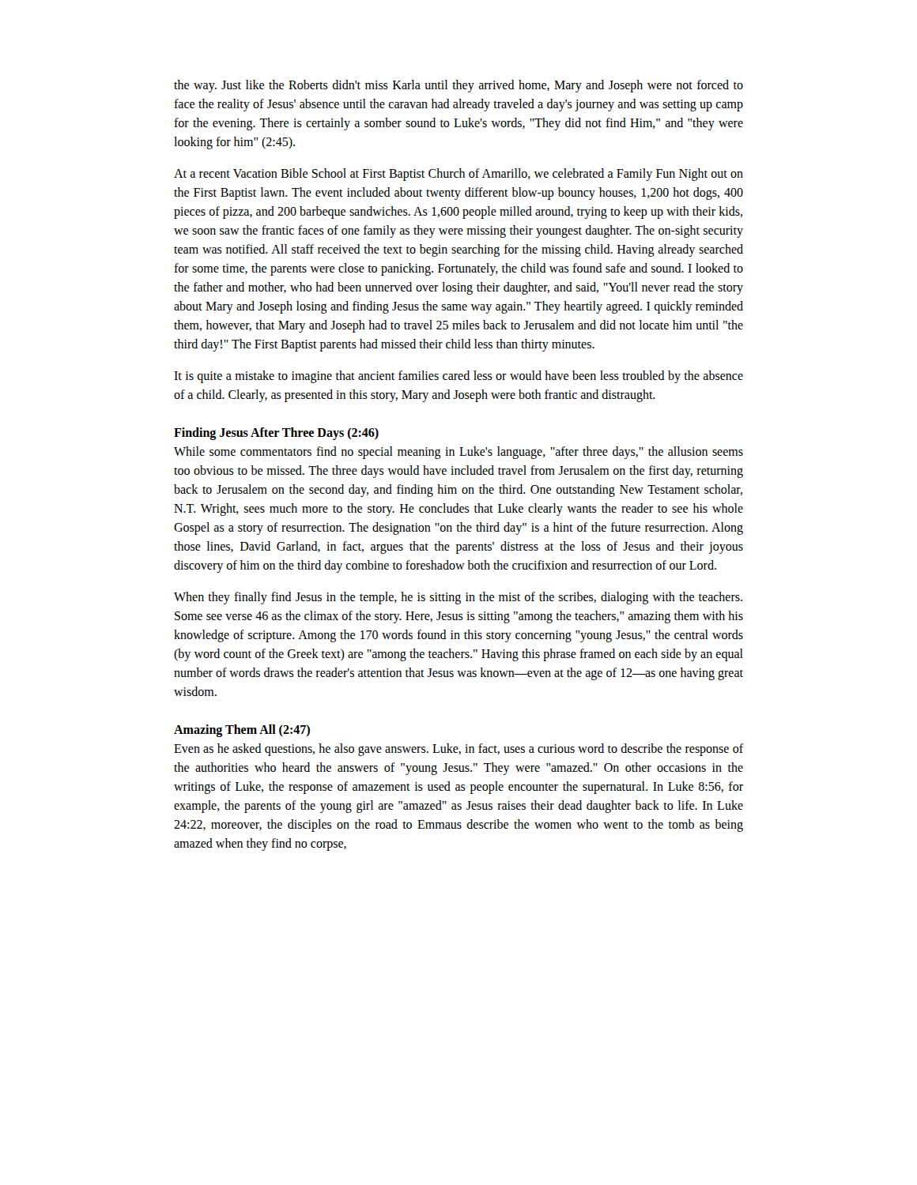the way. Just like the Roberts didn't miss Karla until they arrived home, Mary and Joseph were not forced to face the reality of Jesus' absence until the caravan had already traveled a day's journey and was setting up camp for the evening. There is certainly a somber sound to Luke's words, "They did not find Him," and "they were looking for him" (2:45).
At a recent Vacation Bible School at First Baptist Church of Amarillo, we celebrated a Family Fun Night out on the First Baptist lawn. The event included about twenty different blow-up bouncy houses, 1,200 hot dogs, 400 pieces of pizza, and 200 barbeque sandwiches. As 1,600 people milled around, trying to keep up with their kids, we soon saw the frantic faces of one family as they were missing their youngest daughter. The on-sight security team was notified. All staff received the text to begin searching for the missing child. Having already searched for some time, the parents were close to panicking. Fortunately, the child was found safe and sound. I looked to the father and mother, who had been unnerved over losing their daughter, and said, "You'll never read the story about Mary and Joseph losing and finding Jesus the same way again." They heartily agreed. I quickly reminded them, however, that Mary and Joseph had to travel 25 miles back to Jerusalem and did not locate him until "the third day!" The First Baptist parents had missed their child less than thirty minutes.
It is quite a mistake to imagine that ancient families cared less or would have been less troubled by the absence of a child. Clearly, as presented in this story, Mary and Joseph were both frantic and distraught.
Finding Jesus After Three Days (2:46)
While some commentators find no special meaning in Luke's language, "after three days," the allusion seems too obvious to be missed. The three days would have included travel from Jerusalem on the first day, returning back to Jerusalem on the second day, and finding him on the third. One outstanding New Testament scholar, N.T. Wright, sees much more to the story. He concludes that Luke clearly wants the reader to see his whole Gospel as a story of resurrection. The designation "on the third day" is a hint of the future resurrection. Along those lines, David Garland, in fact, argues that the parents' distress at the loss of Jesus and their joyous discovery of him on the third day combine to foreshadow both the crucifixion and resurrection of our Lord.
When they finally find Jesus in the temple, he is sitting in the mist of the scribes, dialoging with the teachers. Some see verse 46 as the climax of the story. Here, Jesus is sitting "among the teachers," amazing them with his knowledge of scripture. Among the 170 words found in this story concerning "young Jesus," the central words (by word count of the Greek text) are "among the teachers." Having this phrase framed on each side by an equal number of words draws the reader's attention that Jesus was known—even at the age of 12—as one having great wisdom.
Amazing Them All (2:47)
Even as he asked questions, he also gave answers. Luke, in fact, uses a curious word to describe the response of the authorities who heard the answers of "young Jesus." They were "amazed." On other occasions in the writings of Luke, the response of amazement is used as people encounter the supernatural. In Luke 8:56, for example, the parents of the young girl are "amazed" as Jesus raises their dead daughter back to life. In Luke 24:22, moreover, the disciples on the road to Emmaus describe the women who went to the tomb as being amazed when they find no corpse,